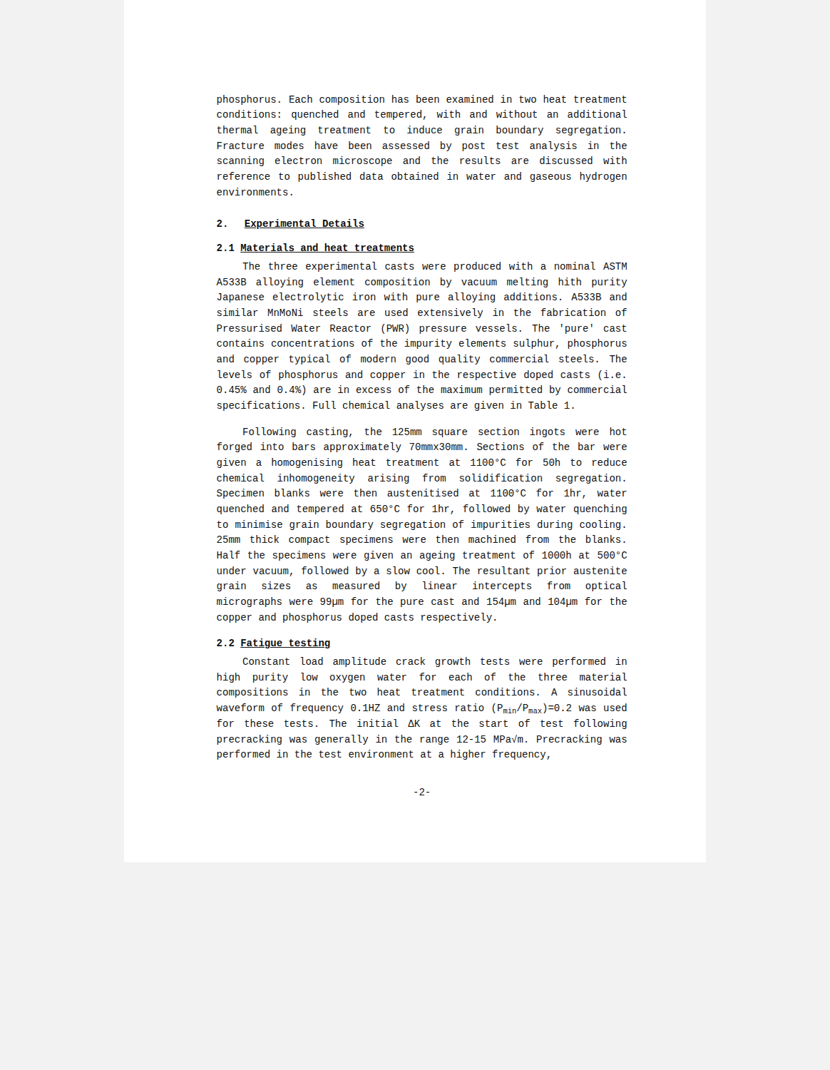phosphorus. Each composition has been examined in two heat treatment conditions: quenched and tempered, with and without an additional thermal ageing treatment to induce grain boundary segregation. Fracture modes have been assessed by post test analysis in the scanning electron microscope and the results are discussed with reference to published data obtained in water and gaseous hydrogen environments.
2. Experimental Details
2.1 Materials and heat treatments
The three experimental casts were produced with a nominal ASTM A533B alloying element composition by vacuum melting hith purity Japanese electrolytic iron with pure alloying additions. A533B and similar MnMoNi steels are used extensively in the fabrication of Pressurised Water Reactor (PWR) pressure vessels. The 'pure' cast contains concentrations of the impurity elements sulphur, phosphorus and copper typical of modern good quality commercial steels. The levels of phosphorus and copper in the respective doped casts (i.e. 0.45% and 0.4%) are in excess of the maximum permitted by commercial specifications. Full chemical analyses are given in Table 1.
Following casting, the 125mm square section ingots were hot forged into bars approximately 70mmx30mm. Sections of the bar were given a homogenising heat treatment at 1100°C for 50h to reduce chemical inhomogeneity arising from solidification segregation. Specimen blanks were then austenitised at 1100°C for 1hr, water quenched and tempered at 650°C for 1hr, followed by water quenching to minimise grain boundary segregation of impurities during cooling. 25mm thick compact specimens were then machined from the blanks. Half the specimens were given an ageing treatment of 1000h at 500°C under vacuum, followed by a slow cool. The resultant prior austenite grain sizes as measured by linear intercepts from optical micrographs were 99µm for the pure cast and 154µm and 104µm for the copper and phosphorus doped casts respectively.
2.2 Fatigue testing
Constant load amplitude crack growth tests were performed in high purity low oxygen water for each of the three material compositions in the two heat treatment conditions. A sinusoidal waveform of frequency 0.1HZ and stress ratio (Pmin/Pmax)=0.2 was used for these tests. The initial ΔK at the start of test following precracking was generally in the range 12-15 MPa√m. Precracking was performed in the test environment at a higher frequency,
-2-